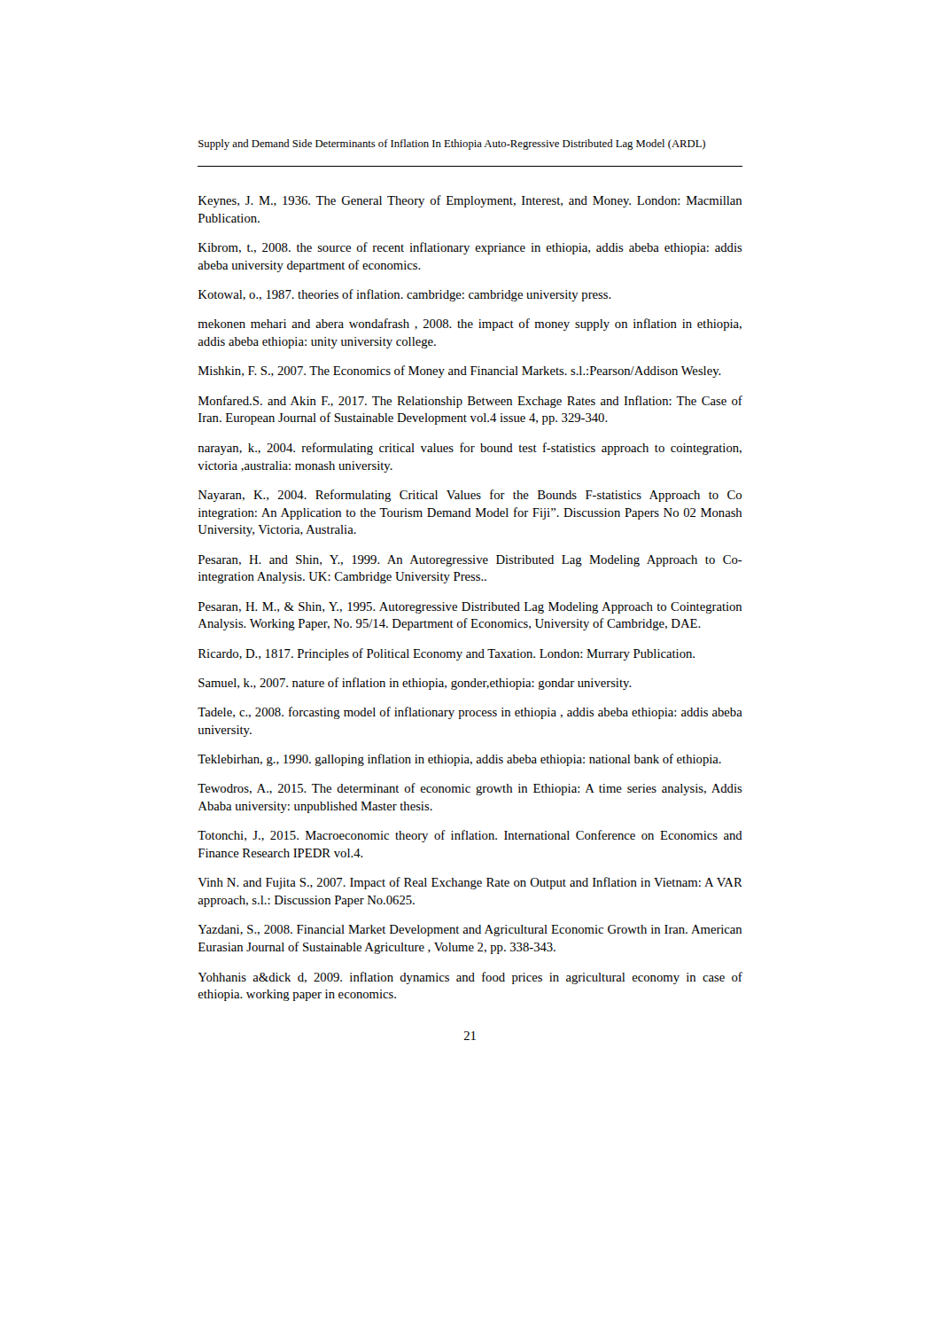Supply and Demand Side Determinants of Inflation In Ethiopia Auto-Regressive Distributed Lag Model (ARDL)
Keynes, J. M., 1936. The General Theory of Employment, Interest, and Money. London: Macmillan Publication.
Kibrom, t., 2008. the source of recent inflationary expriance in ethiopia, addis abeba ethiopia: addis abeba university department of economics.
Kotowal, o., 1987. theories of inflation. cambridge: cambridge university press.
mekonen mehari and abera wondafrash , 2008. the impact of money supply on inflation in ethiopia, addis abeba ethiopia: unity university college.
Mishkin, F. S., 2007. The Economics of Money and Financial Markets. s.l.:Pearson/Addison Wesley.
Monfared.S. and Akin F., 2017. The Relationship Between Exchage Rates and Inflation: The Case of Iran. European Journal of Sustainable Development vol.4 issue 4, pp. 329-340.
narayan, k., 2004. reformulating critical values for bound test f-statistics approach to cointegration, victoria ,australia: monash university.
Nayaran, K., 2004. Reformulating Critical Values for the Bounds F-statistics Approach to Co integration: An Application to the Tourism Demand Model for Fiji”. Discussion Papers No 02 Monash University, Victoria, Australia.
Pesaran, H. and Shin, Y., 1999. An Autoregressive Distributed Lag Modeling Approach to Co-integration Analysis. UK: Cambridge University Press..
Pesaran, H. M., & Shin, Y., 1995. Autoregressive Distributed Lag Modeling Approach to Cointegration Analysis. Working Paper, No. 95/14. Department of Economics, University of Cambridge, DAE.
Ricardo, D., 1817. Principles of Political Economy and Taxation. London: Murrary Publication.
Samuel, k., 2007. nature of inflation in ethiopia, gonder,ethiopia: gondar university.
Tadele, c., 2008. forcasting model of inflationary process in ethiopia , addis abeba ethiopia: addis abeba university.
Teklebirhan, g., 1990. galloping inflation in ethiopia, addis abeba ethiopia: national bank of ethiopia.
Tewodros, A., 2015. The determinant of economic growth in Ethiopia: A time series analysis, Addis Ababa university: unpublished Master thesis.
Totonchi, J., 2015. Macroeconomic theory of inflation. International Conference on Economics and Finance Research IPEDR vol.4.
Vinh N. and Fujita S., 2007. Impact of Real Exchange Rate on Output and Inflation in Vietnam: A VAR approach, s.l.: Discussion Paper No.0625.
Yazdani, S., 2008. Financial Market Development and Agricultural Economic Growth in Iran. American Eurasian Journal of Sustainable Agriculture , Volume 2, pp. 338-343.
Yohhanis a&dick d, 2009. inflation dynamics and food prices in agricultural economy in case of ethiopia. working paper in economics.
21